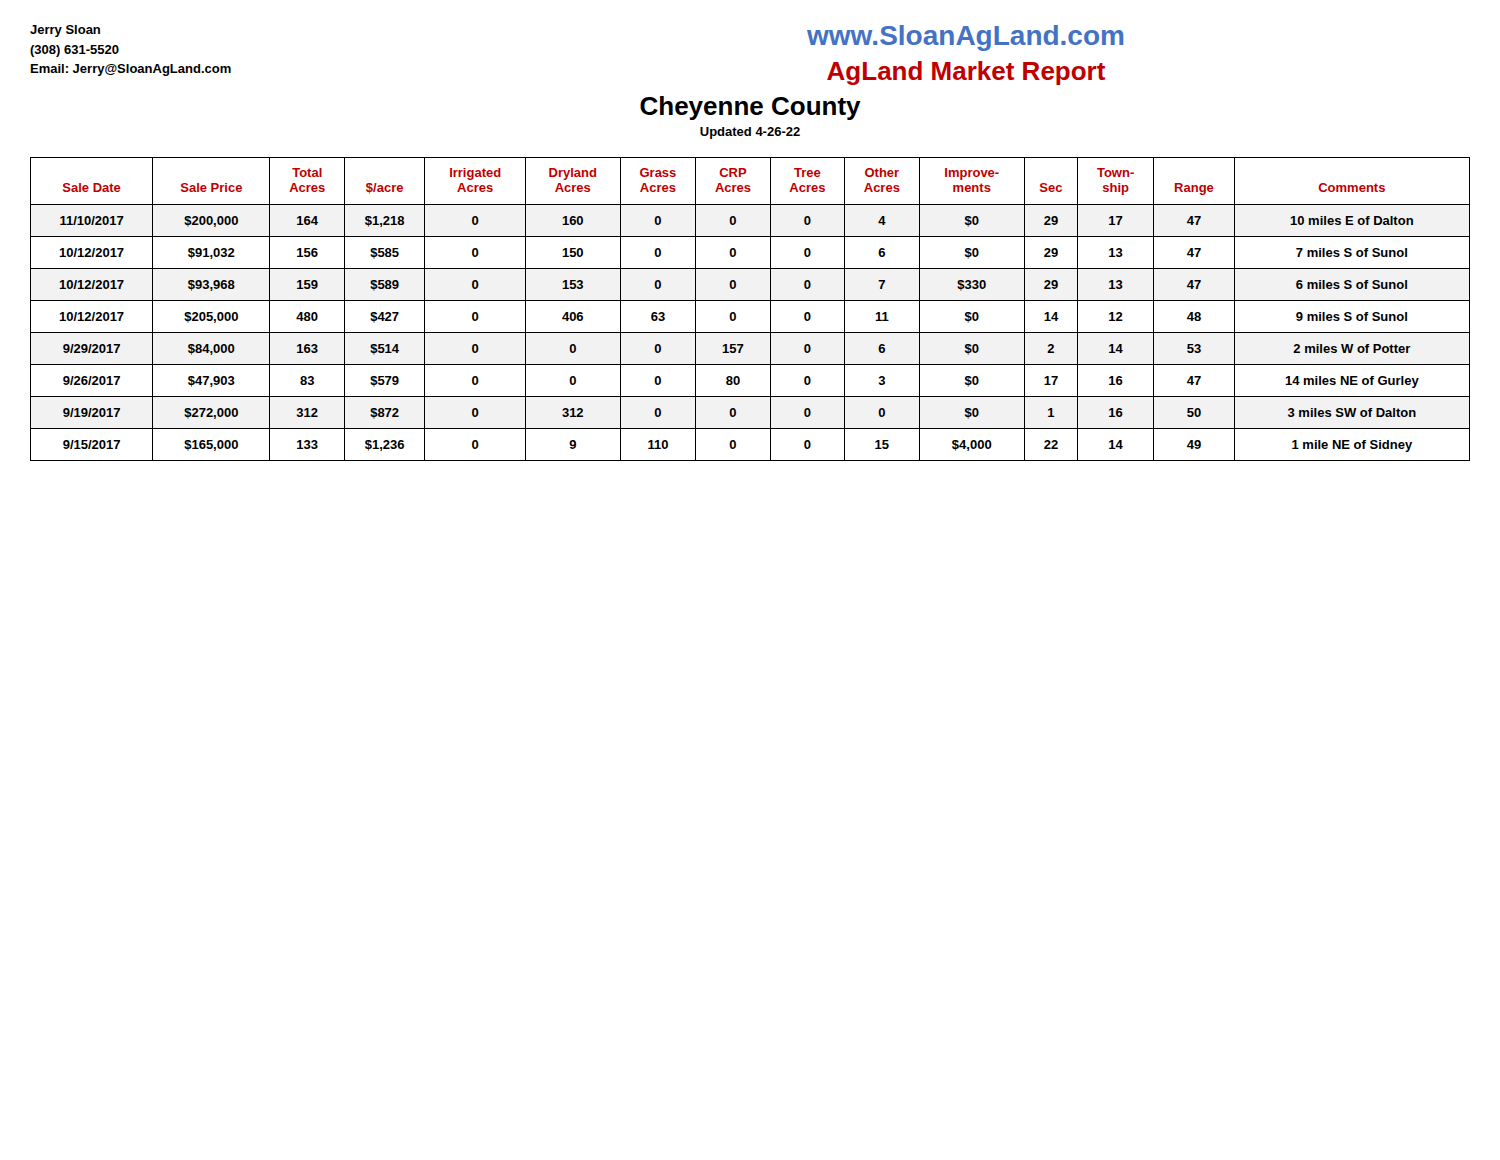Jerry Sloan
(308) 631-5520
Email: Jerry@SloanAgLand.com
www.SloanAgLand.com
AgLand Market Report
Cheyenne County
Updated 4-26-22
| Sale Date | Sale Price | Total Acres | $/acre | Irrigated Acres | Dryland Acres | Grass Acres | CRP Acres | Tree Acres | Other Acres | Improve- ments | Sec | Town- ship | Range | Comments |
| --- | --- | --- | --- | --- | --- | --- | --- | --- | --- | --- | --- | --- | --- | --- |
| 11/10/2017 | $200,000 | 164 | $1,218 | 0 | 160 | 0 | 0 | 0 | 4 | $0 | 29 | 17 | 47 | 10 miles E of Dalton |
| 10/12/2017 | $91,032 | 156 | $585 | 0 | 150 | 0 | 0 | 0 | 6 | $0 | 29 | 13 | 47 | 7 miles S of Sunol |
| 10/12/2017 | $93,968 | 159 | $589 | 0 | 153 | 0 | 0 | 0 | 7 | $330 | 29 | 13 | 47 | 6 miles S of Sunol |
| 10/12/2017 | $205,000 | 480 | $427 | 0 | 406 | 63 | 0 | 0 | 11 | $0 | 14 | 12 | 48 | 9 miles S of Sunol |
| 9/29/2017 | $84,000 | 163 | $514 | 0 | 0 | 0 | 157 | 0 | 6 | $0 | 2 | 14 | 53 | 2 miles W of Potter |
| 9/26/2017 | $47,903 | 83 | $579 | 0 | 0 | 0 | 80 | 0 | 3 | $0 | 17 | 16 | 47 | 14 miles NE of Gurley |
| 9/19/2017 | $272,000 | 312 | $872 | 0 | 312 | 0 | 0 | 0 | 0 | $0 | 1 | 16 | 50 | 3 miles SW of Dalton |
| 9/15/2017 | $165,000 | 133 | $1,236 | 0 | 9 | 110 | 0 | 0 | 15 | $4,000 | 22 | 14 | 49 | 1 mile NE of Sidney |